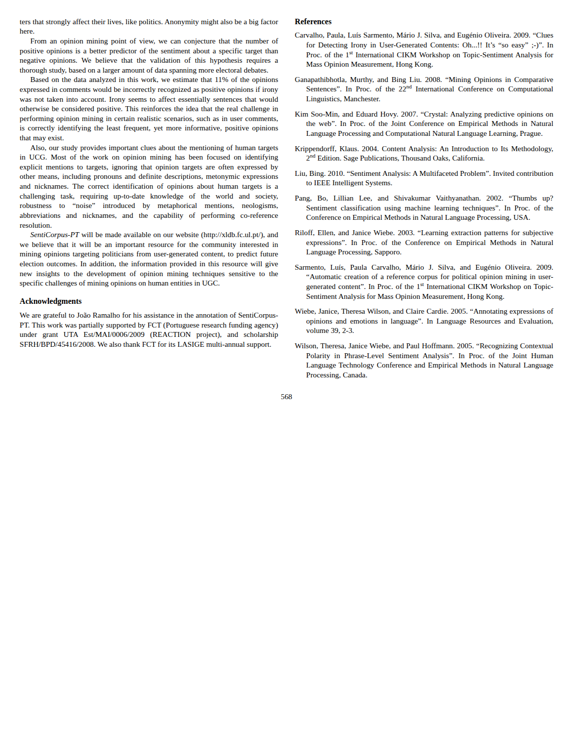ters that strongly affect their lives, like politics. Anonymity might also be a big factor here.
From an opinion mining point of view, we can conjecture that the number of positive opinions is a better predictor of the sentiment about a specific target than negative opinions. We believe that the validation of this hypothesis requires a thorough study, based on a larger amount of data spanning more electoral debates.
Based on the data analyzed in this work, we estimate that 11% of the opinions expressed in comments would be incorrectly recognized as positive opinions if irony was not taken into account. Irony seems to affect essentially sentences that would otherwise be considered positive. This reinforces the idea that the real challenge in performing opinion mining in certain realistic scenarios, such as in user comments, is correctly identifying the least frequent, yet more informative, positive opinions that may exist.
Also, our study provides important clues about the mentioning of human targets in UCG. Most of the work on opinion mining has been focused on identifying explicit mentions to targets, ignoring that opinion targets are often expressed by other means, including pronouns and definite descriptions, metonymic expressions and nicknames. The correct identification of opinions about human targets is a challenging task, requiring up-to-date knowledge of the world and society, robustness to “noise” introduced by metaphorical mentions, neologisms, abbreviations and nicknames, and the capability of performing co-reference resolution.
SentiCorpus-PT will be made available on our website (http://xldb.fc.ul.pt/), and we believe that it will be an important resource for the community interested in mining opinions targeting politicians from user-generated content, to predict future election outcomes. In addition, the information provided in this resource will give new insights to the development of opinion mining techniques sensitive to the specific challenges of mining opinions on human entities in UGC.
Acknowledgments
We are grateful to João Ramalho for his assistance in the annotation of SentiCorpus-PT. This work was partially supported by FCT (Portuguese research funding agency) under grant UTA Est/MAI/0006/2009 (REACTION project), and scholarship SFRH/BPD/45416/2008. We also thank FCT for its LASIGE multi-annual support.
References
Carvalho, Paula, Luís Sarmento, Mário J. Silva, and Eugénio Oliveira. 2009. “Clues for Detecting Irony in User-Generated Contents: Oh...!! It’s “so easy” ;-)”. In Proc. of the 1st International CIKM Workshop on Topic-Sentiment Analysis for Mass Opinion Measurement, Hong Kong.
Ganapathibhotla, Murthy, and Bing Liu. 2008. “Mining Opinions in Comparative Sentences”. In Proc. of the 22nd International Conference on Computational Linguistics, Manchester.
Kim Soo-Min, and Eduard Hovy. 2007. “Crystal: Analyzing predictive opinions on the web”. In Proc. of the Joint Conference on Empirical Methods in Natural Language Processing and Computational Natural Language Learning, Prague.
Krippendorff, Klaus. 2004. Content Analysis: An Introduction to Its Methodology, 2nd Edition. Sage Publications, Thousand Oaks, California.
Liu, Bing. 2010. “Sentiment Analysis: A Multifaceted Problem”. Invited contribution to IEEE Intelligent Systems.
Pang, Bo, Lillian Lee, and Shivakumar Vaithyanathan. 2002. “Thumbs up? Sentiment classification using machine learning techniques”. In Proc. of the Conference on Empirical Methods in Natural Language Processing, USA.
Riloff, Ellen, and Janice Wiebe. 2003. “Learning extraction patterns for subjective expressions”. In Proc. of the Conference on Empirical Methods in Natural Language Processing, Sapporo.
Sarmento, Luís, Paula Carvalho, Mário J. Silva, and Eugénio Oliveira. 2009. “Automatic creation of a reference corpus for political opinion mining in user-generated content”. In Proc. of the 1st International CIKM Workshop on Topic-Sentiment Analysis for Mass Opinion Measurement, Hong Kong.
Wiebe, Janice, Theresa Wilson, and Claire Cardie. 2005. “Annotating expressions of opinions and emotions in language”. In Language Resources and Evaluation, volume 39, 2-3.
Wilson, Theresa, Janice Wiebe, and Paul Hoffmann. 2005. “Recognizing Contextual Polarity in Phrase-Level Sentiment Analysis”. In Proc. of the Joint Human Language Technology Conference and Empirical Methods in Natural Language Processing, Canada.
568